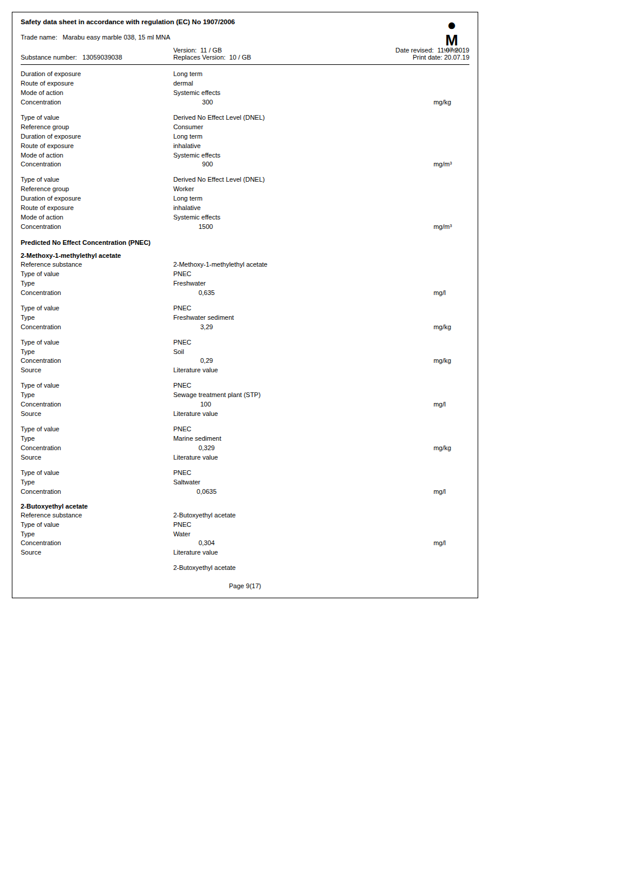●
M
Marabu
Safety data sheet in accordance with regulation (EC) No 1907/2006
Trade name: Marabu easy marble 038, 15 ml MNA
| | Version: 11 / GB | Date revised: 11.07.2019 |
| Substance number: 13059039038 | Replaces Version: 10 / GB | Print date: 20.07.19 |
| Duration of exposure | Long term | | |
| Route of exposure | dermal | | |
| Mode of action | Systemic effects | | |
| Concentration | 300 | | mg/kg |
| Type of value | Derived No Effect Level (DNEL) | | |
| Reference group | Consumer | | |
| Duration of exposure | Long term | | |
| Route of exposure | inhalative | | |
| Mode of action | Systemic effects | | |
| Concentration | 900 | | mg/m³ |
| Type of value | Derived No Effect Level (DNEL) | | |
| Reference group | Worker | | |
| Duration of exposure | Long term | | |
| Route of exposure | inhalative | | |
| Mode of action | Systemic effects | | |
| Concentration | 1500 | | mg/m³ |
Predicted No Effect Concentration (PNEC)
2-Methoxy-1-methylethyl acetate
| Reference substance | 2-Methoxy-1-methylethyl acetate | | |
| Type of value | PNEC | | |
| Type | Freshwater | | |
| Concentration | 0,635 | | mg/l |
| Type of value | PNEC | | |
| Type | Freshwater sediment | | |
| Concentration | 3,29 | | mg/kg |
| Type of value | PNEC | | |
| Type | Soil | | |
| Concentration | 0,29 | | mg/kg |
| Source | Literature value | | |
| Type of value | PNEC | | |
| Type | Sewage treatment plant (STP) | | |
| Concentration | 100 | | mg/l |
| Source | Literature value | | |
| Type of value | PNEC | | |
| Type | Marine sediment | | |
| Concentration | 0,329 | | mg/kg |
| Source | Literature value | | |
| Type of value | PNEC | | |
| Type | Saltwater | | |
| Concentration | 0,0635 | | mg/l |
2-Butoxyethyl acetate
| Reference substance | 2-Butoxyethyl acetate | | |
| Type of value | PNEC | | |
| Type | Water | | |
| Concentration | 0,304 | | mg/l |
| Source | Literature value | | |
| | 2-Butoxyethyl acetate | | |
Page 9(17)